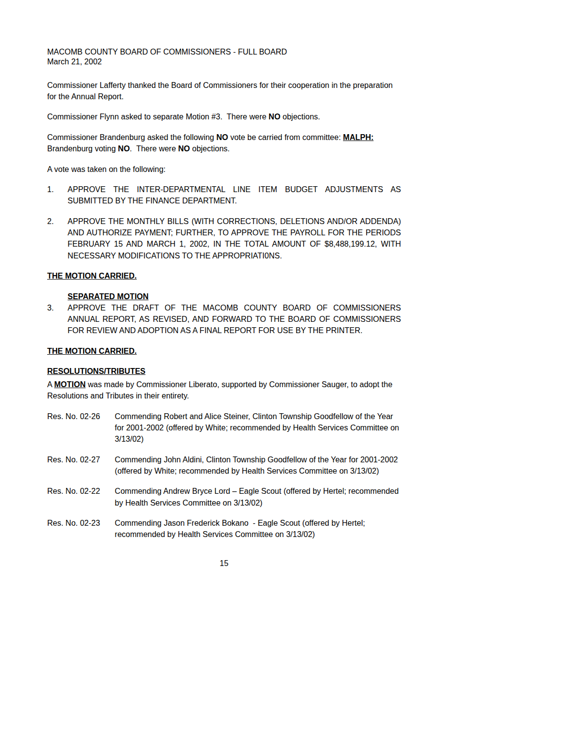MACOMB COUNTY BOARD OF COMMISSIONERS - FULL BOARD
March 21, 2002
Commissioner Lafferty thanked the Board of Commissioners for their cooperation in the preparation for the Annual Report.
Commissioner Flynn asked to separate Motion #3. There were NO objections.
Commissioner Brandenburg asked the following NO vote be carried from committee: MALPH: Brandenburg voting NO. There were NO objections.
A vote was taken on the following:
1.
APPROVE THE INTER-DEPARTMENTAL LINE ITEM BUDGET ADJUSTMENTS AS SUBMITTED BY THE FINANCE DEPARTMENT.
2.
APPROVE THE MONTHLY BILLS (WITH CORRECTIONS, DELETIONS AND/OR ADDENDA) AND AUTHORIZE PAYMENT; FURTHER, TO APPROVE THE PAYROLL FOR THE PERIODS FEBRUARY 15 AND MARCH 1, 2002, IN THE TOTAL AMOUNT OF $8,488,199.12, WITH NECESSARY MODIFICATIONS TO THE APPROPRIATI0NS.
THE MOTION CARRIED.
SEPARATED MOTION
3.
APPROVE THE DRAFT OF THE MACOMB COUNTY BOARD OF COMMISSIONERS ANNUAL REPORT, AS REVISED, AND FORWARD TO THE BOARD OF COMMISSIONERS FOR REVIEW AND ADOPTION AS A FINAL REPORT FOR USE BY THE PRINTER.
THE MOTION CARRIED.
RESOLUTIONS/TRIBUTES
A MOTION was made by Commissioner Liberato, supported by Commissioner Sauger, to adopt the Resolutions and Tributes in their entirety.
Res. No. 02-26
Commending Robert and Alice Steiner, Clinton Township Goodfellow of the Year for 2001-2002 (offered by White; recommended by Health Services Committee on 3/13/02)
Res. No. 02-27
Commending John Aldini, Clinton Township Goodfellow of the Year for 2001-2002 (offered by White; recommended by Health Services Committee on 3/13/02)
Res. No. 02-22
Commending Andrew Bryce Lord – Eagle Scout (offered by Hertel; recommended by Health Services Committee on 3/13/02)
Res. No. 02-23
Commending Jason Frederick Bokano - Eagle Scout (offered by Hertel; recommended by Health Services Committee on 3/13/02)
15